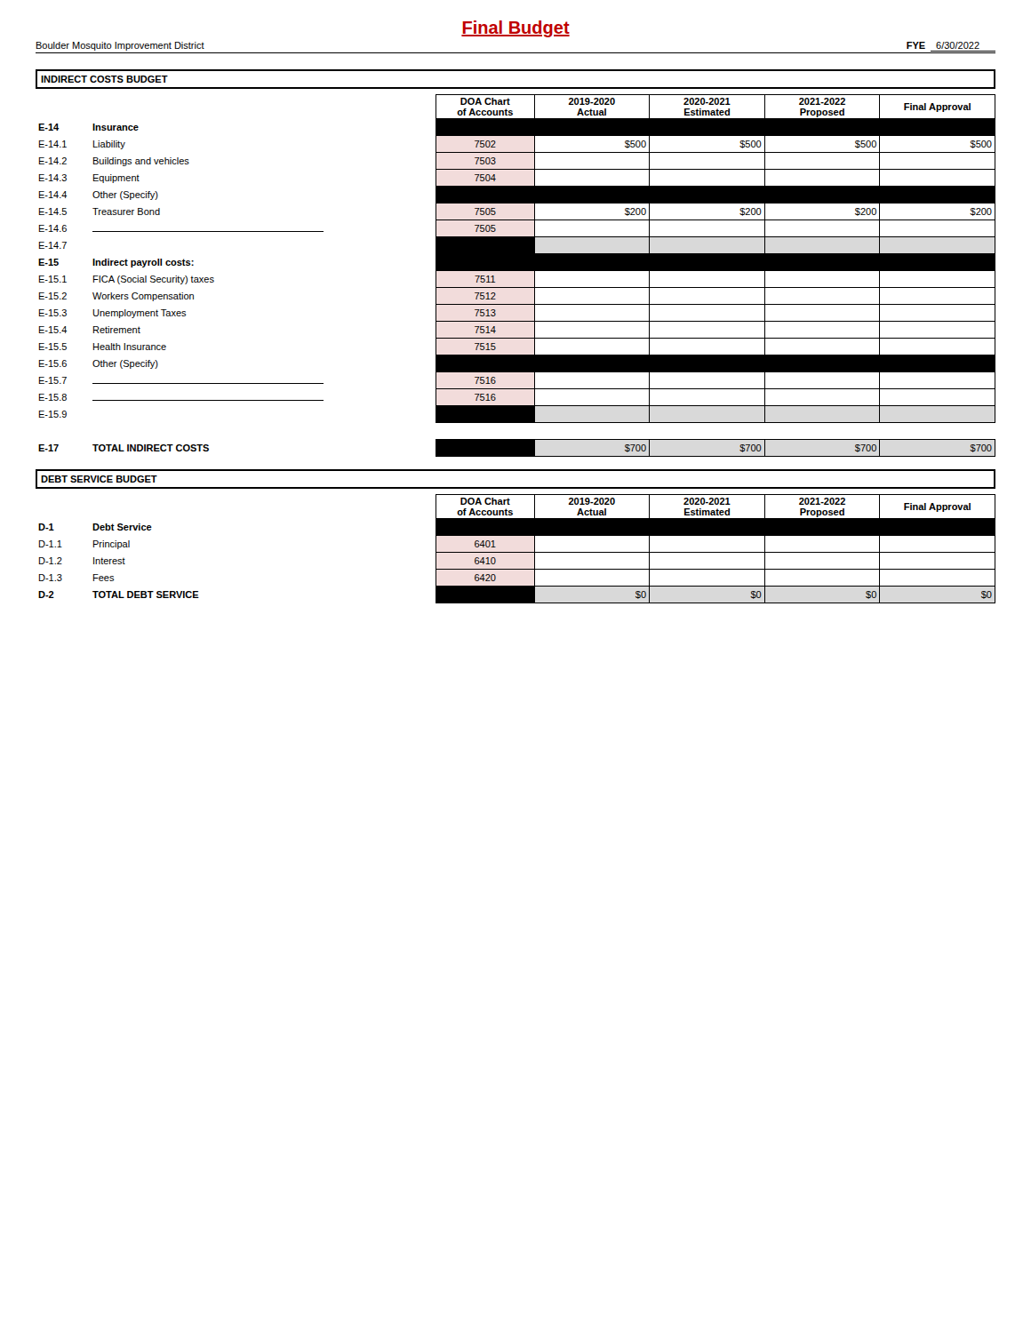Final Budget
Boulder Mosquito Improvement District
FYE 6/30/2022
INDIRECT COSTS BUDGET
| | | DOA Chart of Accounts | 2019-2020 Actual | 2020-2021 Estimated | 2021-2022 Proposed | Final Approval |
| E-14 | Insurance | | | | | |
| E-14.1 | Liability | 7502 | $500 | $500 | $500 | $500 |
| E-14.2 | Buildings and vehicles | 7503 | | | | |
| E-14.3 | Equipment | 7504 | | | | |
| E-14.4 | Other (Specify) | | | | | |
| E-14.5 | Treasurer Bond | 7505 | $200 | $200 | $200 | $200 |
| E-14.6 | | 7505 | | | | |
| E-14.7 | | | | | | |
| E-15 | Indirect payroll costs: | | | | | |
| E-15.1 | FICA (Social Security) taxes | 7511 | | | | |
| E-15.2 | Workers Compensation | 7512 | | | | |
| E-15.3 | Unemployment Taxes | 7513 | | | | |
| E-15.4 | Retirement | 7514 | | | | |
| E-15.5 | Health Insurance | 7515 | | | | |
| E-15.6 | Other (Specify) | | | | | |
| E-15.7 | | 7516 | | | | |
| E-15.8 | | 7516 | | | | |
| E-15.9 | | | | | | |
| E-17 | TOTAL INDIRECT COSTS | | $700 | $700 | $700 | $700 |
DEBT SERVICE BUDGET
| | | DOA Chart of Accounts | 2019-2020 Actual | 2020-2021 Estimated | 2021-2022 Proposed | Final Approval |
| D-1 | Debt Service | | | | | |
| D-1.1 | Principal | 6401 | | | | |
| D-1.2 | Interest | 6410 | | | | |
| D-1.3 | Fees | 6420 | | | | |
| D-2 | TOTAL DEBT SERVICE | | $0 | $0 | $0 | $0 |